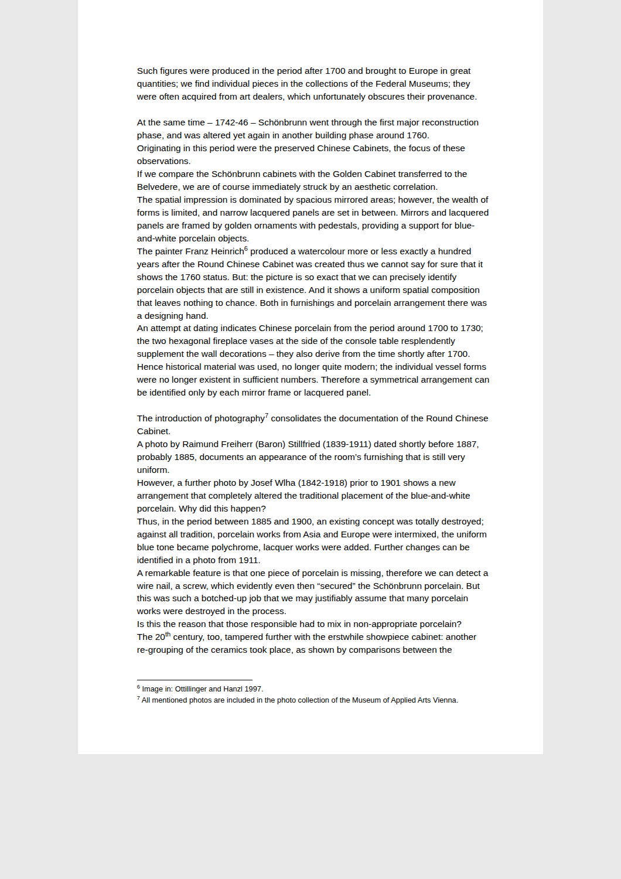Such figures were produced in the period after 1700 and brought to Europe in great quantities; we find individual pieces in the collections of the Federal Museums; they were often acquired from art dealers, which unfortunately obscures their provenance.
At the same time – 1742-46 – Schönbrunn went through the first major reconstruction phase, and was altered yet again in another building phase around 1760.
Originating in this period were the preserved Chinese Cabinets, the focus of these observations.
If we compare the Schönbrunn cabinets with the Golden Cabinet transferred to the Belvedere, we are of course immediately struck by an aesthetic correlation.
The spatial impression is dominated by spacious mirrored areas; however, the wealth of forms is limited, and narrow lacquered panels are set in between. Mirrors and lacquered panels are framed by golden ornaments with pedestals, providing a support for blue-and-white porcelain objects.
The painter Franz Heinrich6 produced a watercolour more or less exactly a hundred years after the Round Chinese Cabinet was created thus we cannot say for sure that it shows the 1760 status. But: the picture is so exact that we can precisely identify porcelain objects that are still in existence. And it shows a uniform spatial composition that leaves nothing to chance. Both in furnishings and porcelain arrangement there was a designing hand.
An attempt at dating indicates Chinese porcelain from the period around 1700 to 1730; the two hexagonal fireplace vases at the side of the console table resplendently supplement the wall decorations – they also derive from the time shortly after 1700.
Hence historical material was used, no longer quite modern; the individual vessel forms were no longer existent in sufficient numbers. Therefore a symmetrical arrangement can be identified only by each mirror frame or lacquered panel.
The introduction of photography7 consolidates the documentation of the Round Chinese Cabinet.
A photo by Raimund Freiherr (Baron) Stillfried (1839-1911) dated shortly before 1887, probably 1885, documents an appearance of the room’s furnishing that is still very uniform.
However, a further photo by Josef Wlha (1842-1918) prior to 1901 shows a new arrangement that completely altered the traditional placement of the blue-and-white porcelain. Why did this happen?
Thus, in the period between 1885 and 1900, an existing concept was totally destroyed; against all tradition, porcelain works from Asia and Europe were intermixed, the uniform blue tone became polychrome, lacquer works were added. Further changes can be identified in a photo from 1911.
A remarkable feature is that one piece of porcelain is missing, therefore we can detect a wire nail, a screw, which evidently even then “secured” the Schönbrunn porcelain. But this was such a botched-up job that we may justifiably assume that many porcelain works were destroyed in the process.
Is this the reason that those responsible had to mix in non-appropriate porcelain?
The 20th century, too, tampered further with the erstwhile showpiece cabinet: another re-grouping of the ceramics took place, as shown by comparisons between the
6 Image in: Ottillinger and Hanzl 1997.
7 All mentioned photos are included in the photo collection of the Museum of Applied Arts Vienna.